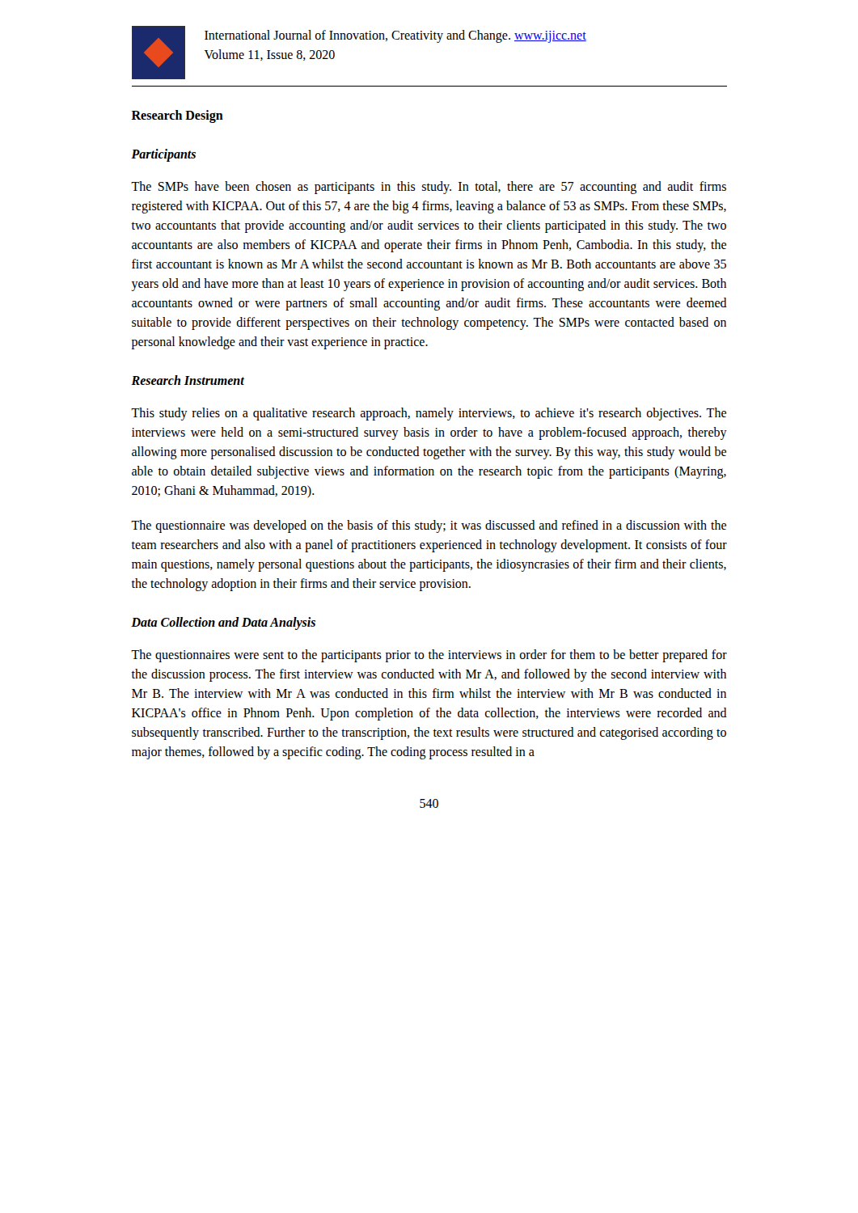International Journal of Innovation, Creativity and Change. www.ijicc.net
Volume 11, Issue 8, 2020
Research Design
Participants
The SMPs have been chosen as participants in this study. In total, there are 57 accounting and audit firms registered with KICPAA. Out of this 57, 4 are the big 4 firms, leaving a balance of 53 as SMPs. From these SMPs, two accountants that provide accounting and/or audit services to their clients participated in this study. The two accountants are also members of KICPAA and operate their firms in Phnom Penh, Cambodia. In this study, the first accountant is known as Mr A whilst the second accountant is known as Mr B. Both accountants are above 35 years old and have more than at least 10 years of experience in provision of accounting and/or audit services. Both accountants owned or were partners of small accounting and/or audit firms. These accountants were deemed suitable to provide different perspectives on their technology competency. The SMPs were contacted based on personal knowledge and their vast experience in practice.
Research Instrument
This study relies on a qualitative research approach, namely interviews, to achieve it's research objectives. The interviews were held on a semi-structured survey basis in order to have a problem-focused approach, thereby allowing more personalised discussion to be conducted together with the survey. By this way, this study would be able to obtain detailed subjective views and information on the research topic from the participants (Mayring, 2010; Ghani & Muhammad, 2019).
The questionnaire was developed on the basis of this study; it was discussed and refined in a discussion with the team researchers and also with a panel of practitioners experienced in technology development. It consists of four main questions, namely personal questions about the participants, the idiosyncrasies of their firm and their clients, the technology adoption in their firms and their service provision.
Data Collection and Data Analysis
The questionnaires were sent to the participants prior to the interviews in order for them to be better prepared for the discussion process. The first interview was conducted with Mr A, and followed by the second interview with Mr B. The interview with Mr A was conducted in this firm whilst the interview with Mr B was conducted in KICPAA's office in Phnom Penh. Upon completion of the data collection, the interviews were recorded and subsequently transcribed. Further to the transcription, the text results were structured and categorised according to major themes, followed by a specific coding. The coding process resulted in a
540